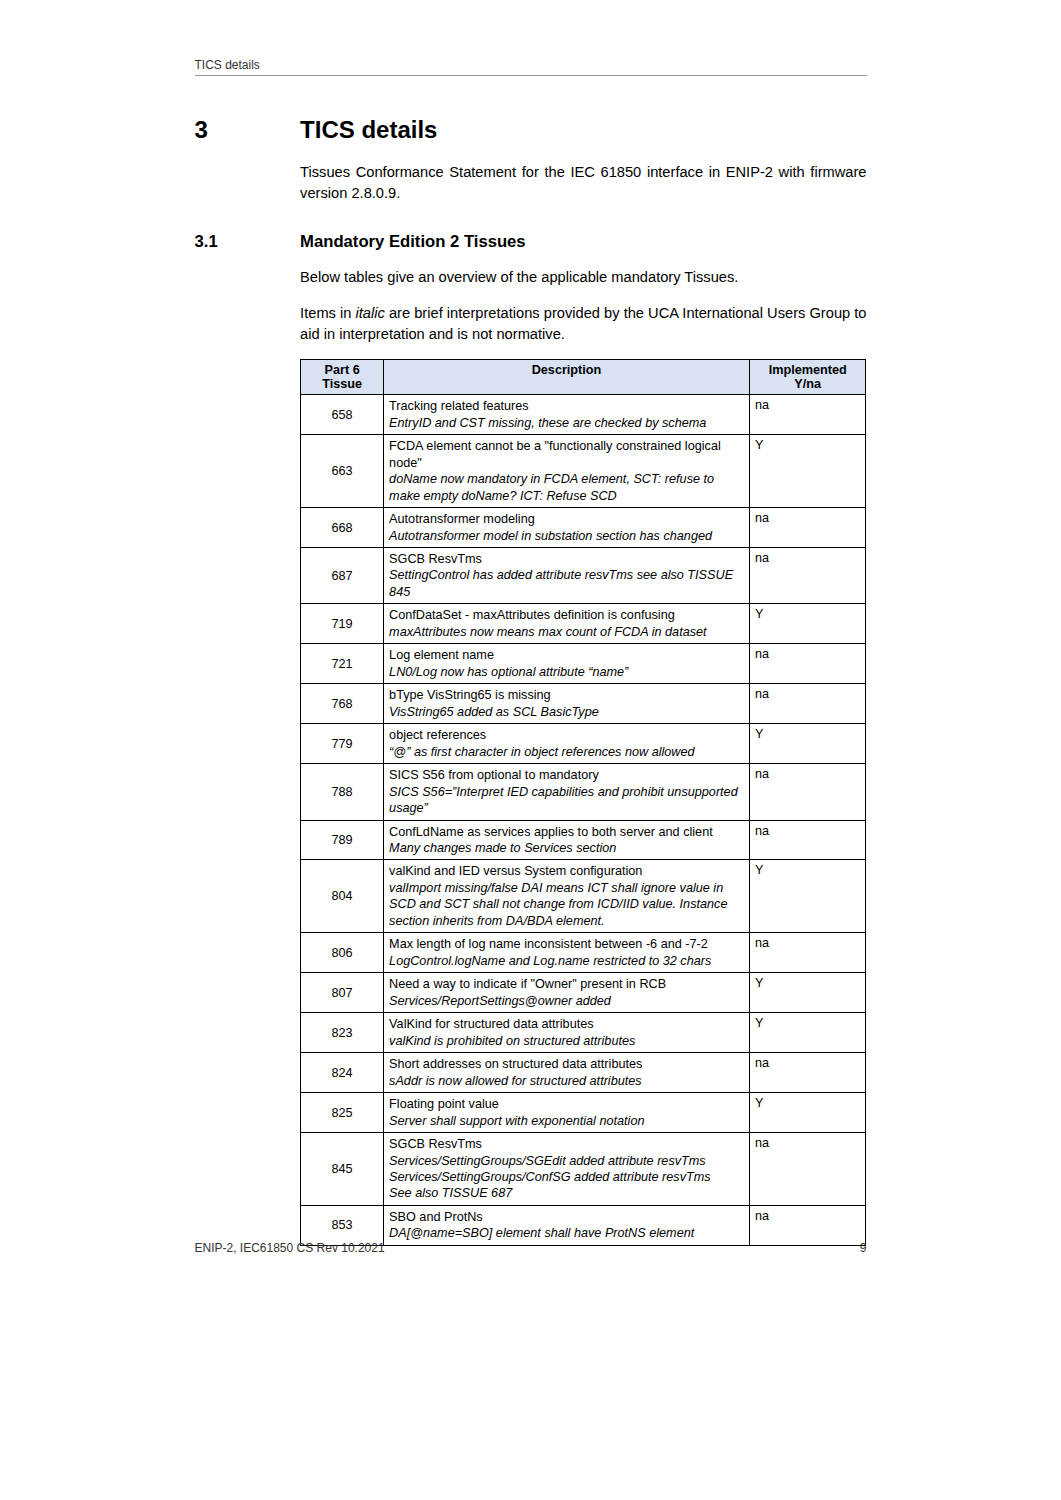TICS details
3 TICS details
Tissues Conformance Statement for the IEC 61850 interface in ENIP-2 with firmware version 2.8.0.9.
3.1 Mandatory Edition 2 Tissues
Below tables give an overview of the applicable mandatory Tissues.
Items in italic are brief interpretations provided by the UCA International Users Group to aid in interpretation and is not normative.
| Part 6 Tissue | Description | Implemented Y/na |
| --- | --- | --- |
| 658 | Tracking related features EntryID and CST missing, these are checked by schema | na |
| 663 | FCDA element cannot be a "functionally constrained logical node" doName now mandatory in FCDA element, SCT: refuse to make empty doName? ICT: Refuse SCD | Y |
| 668 | Autotransformer modeling Autotransformer model in substation section has changed | na |
| 687 | SGCB ResvTms SettingControl has added attribute resvTms see also TISSUE 845 | na |
| 719 | ConfDataSet - maxAttributes definition is confusing maxAttributes now means max count of FCDA in dataset | Y |
| 721 | Log element name LN0/Log now has optional attribute “name” | na |
| 768 | bType VisString65 is missing VisString65 added as SCL BasicType | na |
| 779 | object references “@” as first character in object references now allowed | Y |
| 788 | SICS S56 from optional to mandatory SICS S56=”Interpret IED capabilities and prohibit unsupported usage” | na |
| 789 | ConfLdName as services applies to both server and client Many changes made to Services section | na |
| 804 | valKind and IED versus System configuration valImport missing/false DAI means ICT shall ignore value in SCD and SCT shall not change from ICD/IID value. Instance section inherits from DA/BDA element. | Y |
| 806 | Max length of log name inconsistent between -6 and -7-2 LogControl.logName and Log.name restricted to 32 chars | na |
| 807 | Need a way to indicate if "Owner" present in RCB Services/ReportSettings@owner added | Y |
| 823 | ValKind for structured data attributes valKind is prohibited on structured attributes | Y |
| 824 | Short addresses on structured data attributes sAddr is now allowed for structured attributes | na |
| 825 | Floating point value Server shall support with exponential notation | Y |
| 845 | SGCB ResvTms Services/SettingGroups/SGEdit added attribute resvTms Services/SettingGroups/ConfSG added attribute resvTms See also TISSUE 687 | na |
| 853 | SBO and ProtNs DA[@name=SBO] element shall have ProtNS element | na |
ENIP-2, IEC61850 CS Rev 10.2021 9